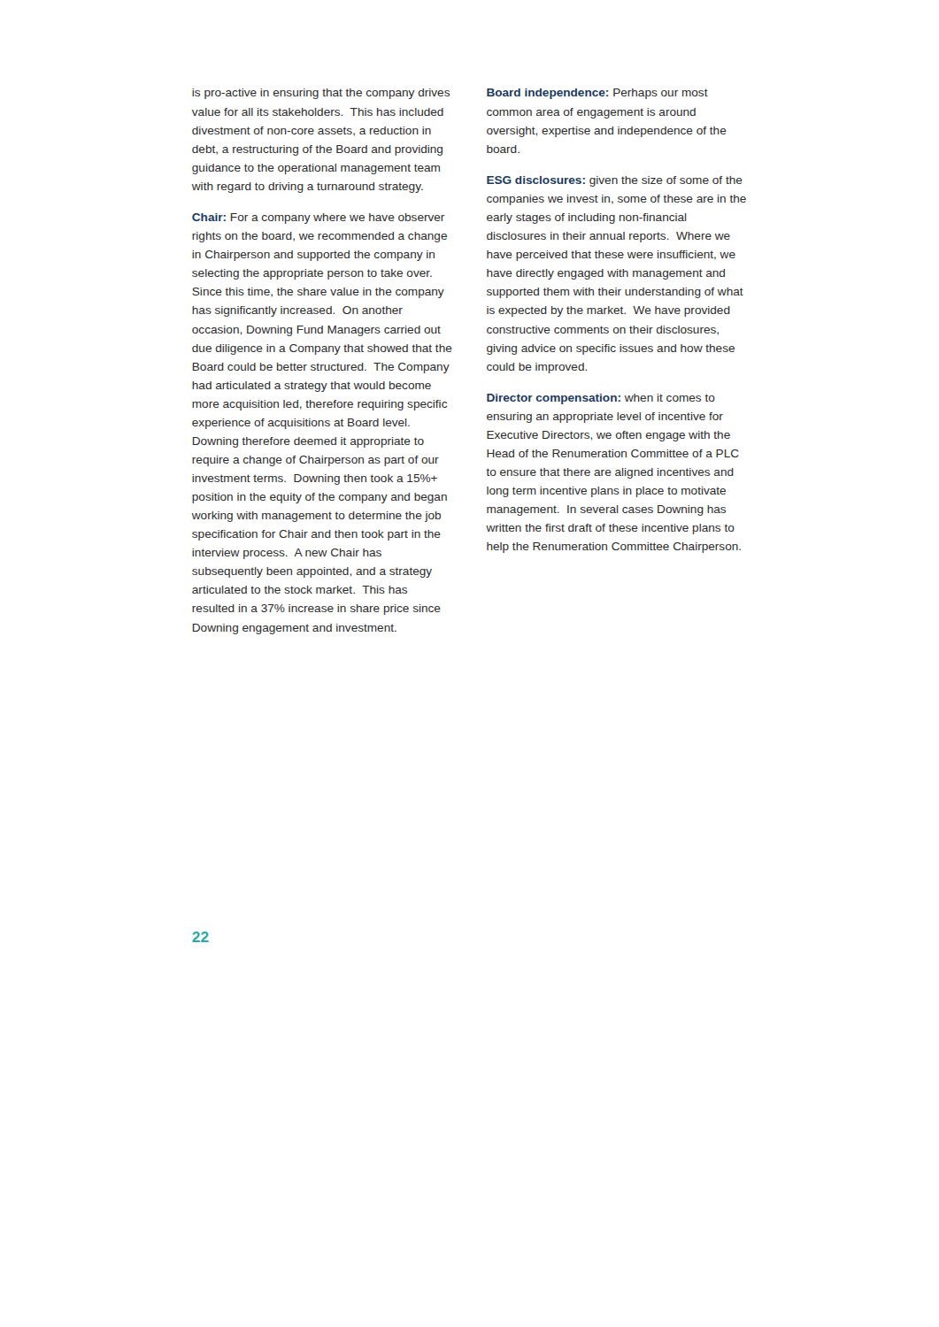is pro-active in ensuring that the company drives value for all its stakeholders. This has included divestment of non-core assets, a reduction in debt, a restructuring of the Board and providing guidance to the operational management team with regard to driving a turnaround strategy.
Chair: For a company where we have observer rights on the board, we recommended a change in Chairperson and supported the company in selecting the appropriate person to take over. Since this time, the share value in the company has significantly increased. On another occasion, Downing Fund Managers carried out due diligence in a Company that showed that the Board could be better structured. The Company had articulated a strategy that would become more acquisition led, therefore requiring specific experience of acquisitions at Board level. Downing therefore deemed it appropriate to require a change of Chairperson as part of our investment terms. Downing then took a 15%+ position in the equity of the company and began working with management to determine the job specification for Chair and then took part in the interview process. A new Chair has subsequently been appointed, and a strategy articulated to the stock market. This has resulted in a 37% increase in share price since Downing engagement and investment.
Board independence: Perhaps our most common area of engagement is around oversight, expertise and independence of the board.
ESG disclosures: given the size of some of the companies we invest in, some of these are in the early stages of including non-financial disclosures in their annual reports. Where we have perceived that these were insufficient, we have directly engaged with management and supported them with their understanding of what is expected by the market. We have provided constructive comments on their disclosures, giving advice on specific issues and how these could be improved.
Director compensation: when it comes to ensuring an appropriate level of incentive for Executive Directors, we often engage with the Head of the Renumeration Committee of a PLC to ensure that there are aligned incentives and long term incentive plans in place to motivate management. In several cases Downing has written the first draft of these incentive plans to help the Renumeration Committee Chairperson.
22